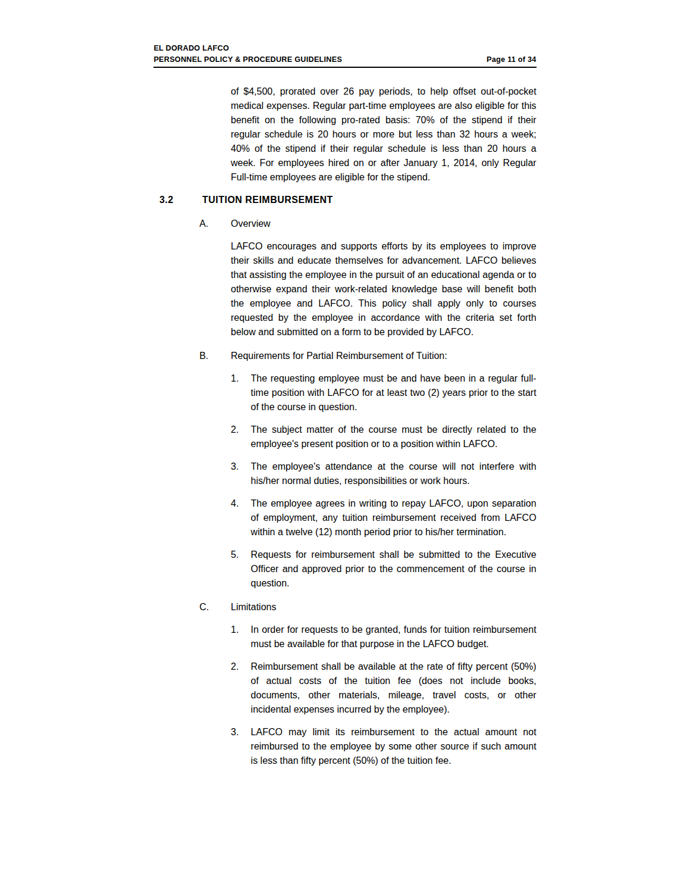EL DORADO LAFCO PERSONNEL POLICY & PROCEDURE GUIDELINES Page 11 of 34
of $4,500, prorated over 26 pay periods, to help offset out-of-pocket medical expenses. Regular part-time employees are also eligible for this benefit on the following pro-rated basis: 70% of the stipend if their regular schedule is 20 hours or more but less than 32 hours a week; 40% of the stipend if their regular schedule is less than 20 hours a week. For employees hired on or after January 1, 2014, only Regular Full-time employees are eligible for the stipend.
3.2 TUITION REIMBURSEMENT
A. Overview
LAFCO encourages and supports efforts by its employees to improve their skills and educate themselves for advancement. LAFCO believes that assisting the employee in the pursuit of an educational agenda or to otherwise expand their work-related knowledge base will benefit both the employee and LAFCO. This policy shall apply only to courses requested by the employee in accordance with the criteria set forth below and submitted on a form to be provided by LAFCO.
B. Requirements for Partial Reimbursement of Tuition:
1. The requesting employee must be and have been in a regular full-time position with LAFCO for at least two (2) years prior to the start of the course in question.
2. The subject matter of the course must be directly related to the employee's present position or to a position within LAFCO.
3. The employee's attendance at the course will not interfere with his/her normal duties, responsibilities or work hours.
4. The employee agrees in writing to repay LAFCO, upon separation of employment, any tuition reimbursement received from LAFCO within a twelve (12) month period prior to his/her termination.
5. Requests for reimbursement shall be submitted to the Executive Officer and approved prior to the commencement of the course in question.
C. Limitations
1. In order for requests to be granted, funds for tuition reimbursement must be available for that purpose in the LAFCO budget.
2. Reimbursement shall be available at the rate of fifty percent (50%) of actual costs of the tuition fee (does not include books, documents, other materials, mileage, travel costs, or other incidental expenses incurred by the employee).
3. LAFCO may limit its reimbursement to the actual amount not reimbursed to the employee by some other source if such amount is less than fifty percent (50%) of the tuition fee.